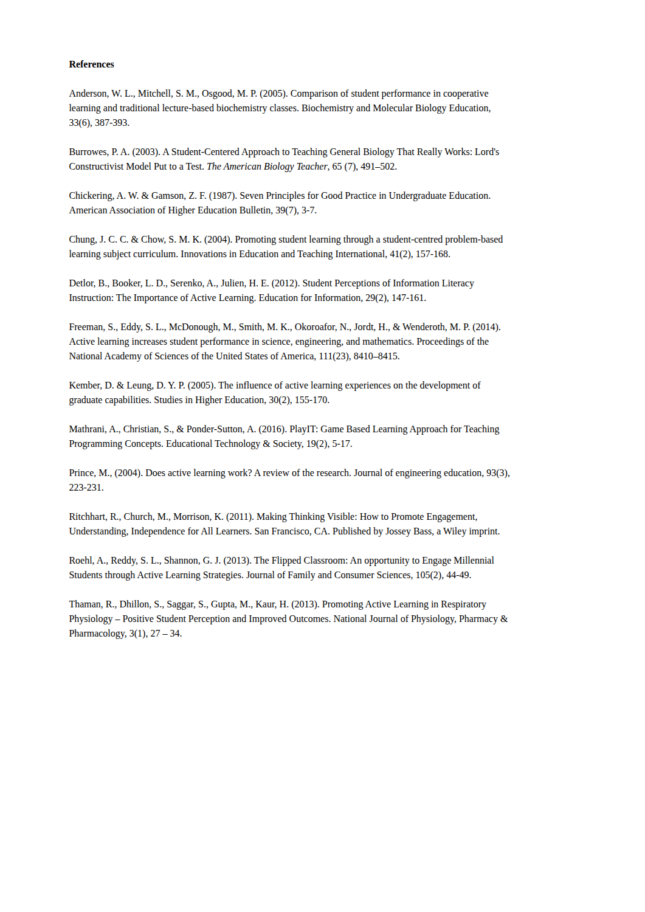References
Anderson, W. L., Mitchell, S. M., Osgood, M. P. (2005). Comparison of student performance in cooperative learning and traditional lecture-based biochemistry classes. Biochemistry and Molecular Biology Education, 33(6), 387-393.
Burrowes, P. A. (2003). A Student-Centered Approach to Teaching General Biology That Really Works: Lord's Constructivist Model Put to a Test. The American Biology Teacher, 65 (7), 491–502.
Chickering, A. W. & Gamson, Z. F. (1987). Seven Principles for Good Practice in Undergraduate Education. American Association of Higher Education Bulletin, 39(7), 3-7.
Chung, J. C. C. & Chow, S. M. K. (2004). Promoting student learning through a student-centred problem-based learning subject curriculum. Innovations in Education and Teaching International, 41(2), 157-168.
Detlor, B., Booker, L. D., Serenko, A., Julien, H. E. (2012). Student Perceptions of Information Literacy Instruction: The Importance of Active Learning. Education for Information, 29(2), 147-161.
Freeman, S., Eddy, S. L., McDonough, M., Smith, M. K., Okoroafor, N., Jordt, H., & Wenderoth, M. P. (2014). Active learning increases student performance in science, engineering, and mathematics. Proceedings of the National Academy of Sciences of the United States of America, 111(23), 8410–8415.
Kember, D. & Leung, D. Y. P. (2005). The influence of active learning experiences on the development of graduate capabilities. Studies in Higher Education, 30(2), 155-170.
Mathrani, A., Christian, S., & Ponder-Sutton, A. (2016). PlayIT: Game Based Learning Approach for Teaching Programming Concepts. Educational Technology & Society, 19(2), 5-17.
Prince, M., (2004). Does active learning work? A review of the research. Journal of engineering education, 93(3), 223-231.
Ritchhart, R., Church, M., Morrison, K. (2011). Making Thinking Visible: How to Promote Engagement, Understanding, Independence for All Learners. San Francisco, CA. Published by Jossey Bass, a Wiley imprint.
Roehl, A., Reddy, S. L., Shannon, G. J. (2013). The Flipped Classroom: An opportunity to Engage Millennial Students through Active Learning Strategies. Journal of Family and Consumer Sciences, 105(2), 44-49.
Thaman, R., Dhillon, S., Saggar, S., Gupta, M., Kaur, H. (2013). Promoting Active Learning in Respiratory Physiology – Positive Student Perception and Improved Outcomes. National Journal of Physiology, Pharmacy & Pharmacology, 3(1), 27 – 34.